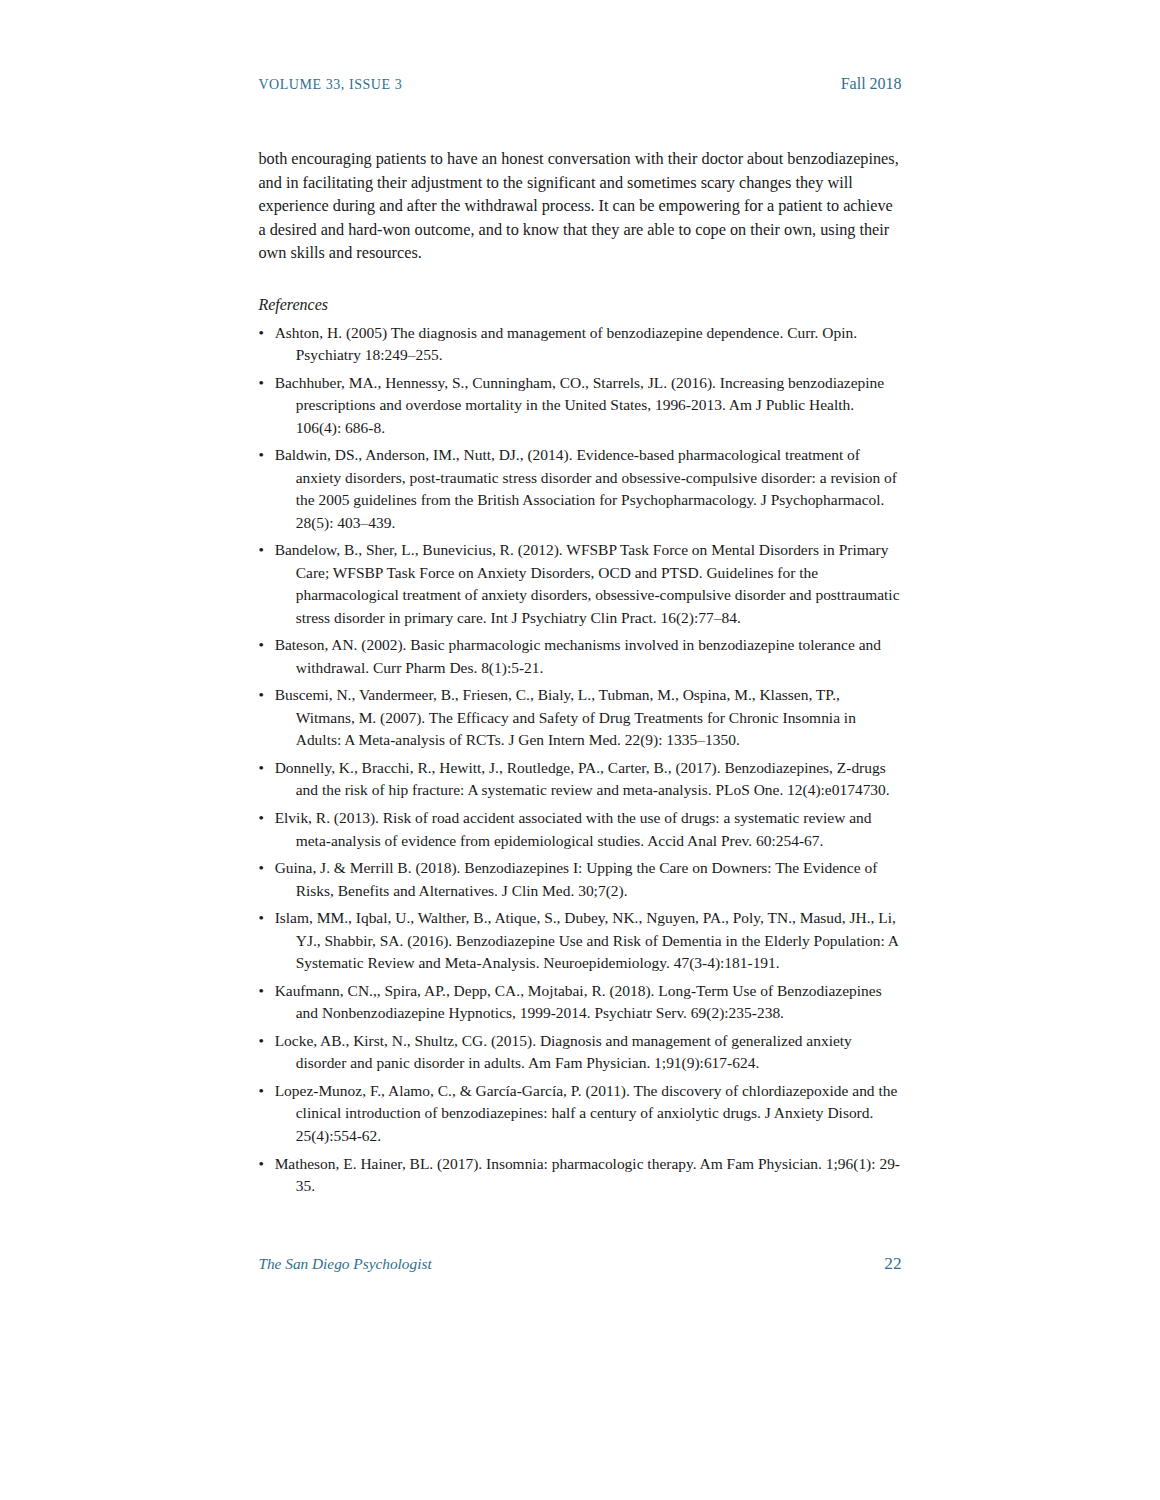VOLUME 33, ISSUE 3
Fall 2018
both encouraging patients to have an honest conversation with their doctor about benzodiazepines, and in facilitating their adjustment to the significant and sometimes scary changes they will experience during and after the withdrawal process. It can be empowering for a patient to achieve a desired and hard-won outcome, and to know that they are able to cope on their own, using their own skills and resources.
References
Ashton, H. (2005) The diagnosis and management of benzodiazepine dependence. Curr. Opin. Psychiatry 18:249–255.
Bachhuber, MA., Hennessy, S., Cunningham, CO., Starrels, JL. (2016). Increasing benzodiazepine prescriptions and overdose mortality in the United States, 1996-2013. Am J Public Health. 106(4): 686-8.
Baldwin, DS., Anderson, IM., Nutt, DJ., (2014). Evidence-based pharmacological treatment of anxiety disorders, post-traumatic stress disorder and obsessive-compulsive disorder: a revision of the 2005 guidelines from the British Association for Psychopharmacology. J Psychopharmacol. 28(5): 403–439.
Bandelow, B., Sher, L., Bunevicius, R. (2012). WFSBP Task Force on Mental Disorders in Primary Care; WFSBP Task Force on Anxiety Disorders, OCD and PTSD. Guidelines for the pharmacological treatment of anxiety disorders, obsessive-compulsive disorder and posttraumatic stress disorder in primary care. Int J Psychiatry Clin Pract. 16(2):77–84.
Bateson, AN. (2002). Basic pharmacologic mechanisms involved in benzodiazepine tolerance and withdrawal. Curr Pharm Des. 8(1):5-21.
Buscemi, N., Vandermeer, B., Friesen, C., Bialy, L., Tubman, M., Ospina, M., Klassen, TP., Witmans, M. (2007). The Efficacy and Safety of Drug Treatments for Chronic Insomnia in Adults: A Meta-analysis of RCTs. J Gen Intern Med. 22(9): 1335–1350.
Donnelly, K., Bracchi, R., Hewitt, J., Routledge, PA., Carter, B., (2017). Benzodiazepines, Z-drugs and the risk of hip fracture: A systematic review and meta-analysis. PLoS One. 12(4):e0174730.
Elvik, R. (2013). Risk of road accident associated with the use of drugs: a systematic review and meta-analysis of evidence from epidemiological studies. Accid Anal Prev. 60:254-67.
Guina, J. & Merrill B. (2018). Benzodiazepines I: Upping the Care on Downers: The Evidence of Risks, Benefits and Alternatives. J Clin Med. 30;7(2).
Islam, MM., Iqbal, U., Walther, B., Atique, S., Dubey, NK., Nguyen, PA., Poly, TN., Masud, JH., Li, YJ., Shabbir, SA. (2016). Benzodiazepine Use and Risk of Dementia in the Elderly Population: A Systematic Review and Meta-Analysis. Neuroepidemiology. 47(3-4):181-191.
Kaufmann, CN.,, Spira, AP., Depp, CA., Mojtabai, R. (2018). Long-Term Use of Benzodiazepines and Nonbenzodiazepine Hypnotics, 1999-2014. Psychiatr Serv. 69(2):235-238.
Locke, AB., Kirst, N., Shultz, CG. (2015). Diagnosis and management of generalized anxiety disorder and panic disorder in adults. Am Fam Physician. 1;91(9):617-624.
Lopez-Munoz, F., Alamo, C., & García-García, P. (2011). The discovery of chlordiazepoxide and the clinical introduction of benzodiazepines: half a century of anxiolytic drugs. J Anxiety Disord. 25(4):554-62.
Matheson, E. Hainer, BL. (2017). Insomnia: pharmacologic therapy. Am Fam Physician. 1;96(1): 29-35.
The San Diego Psychologist
22